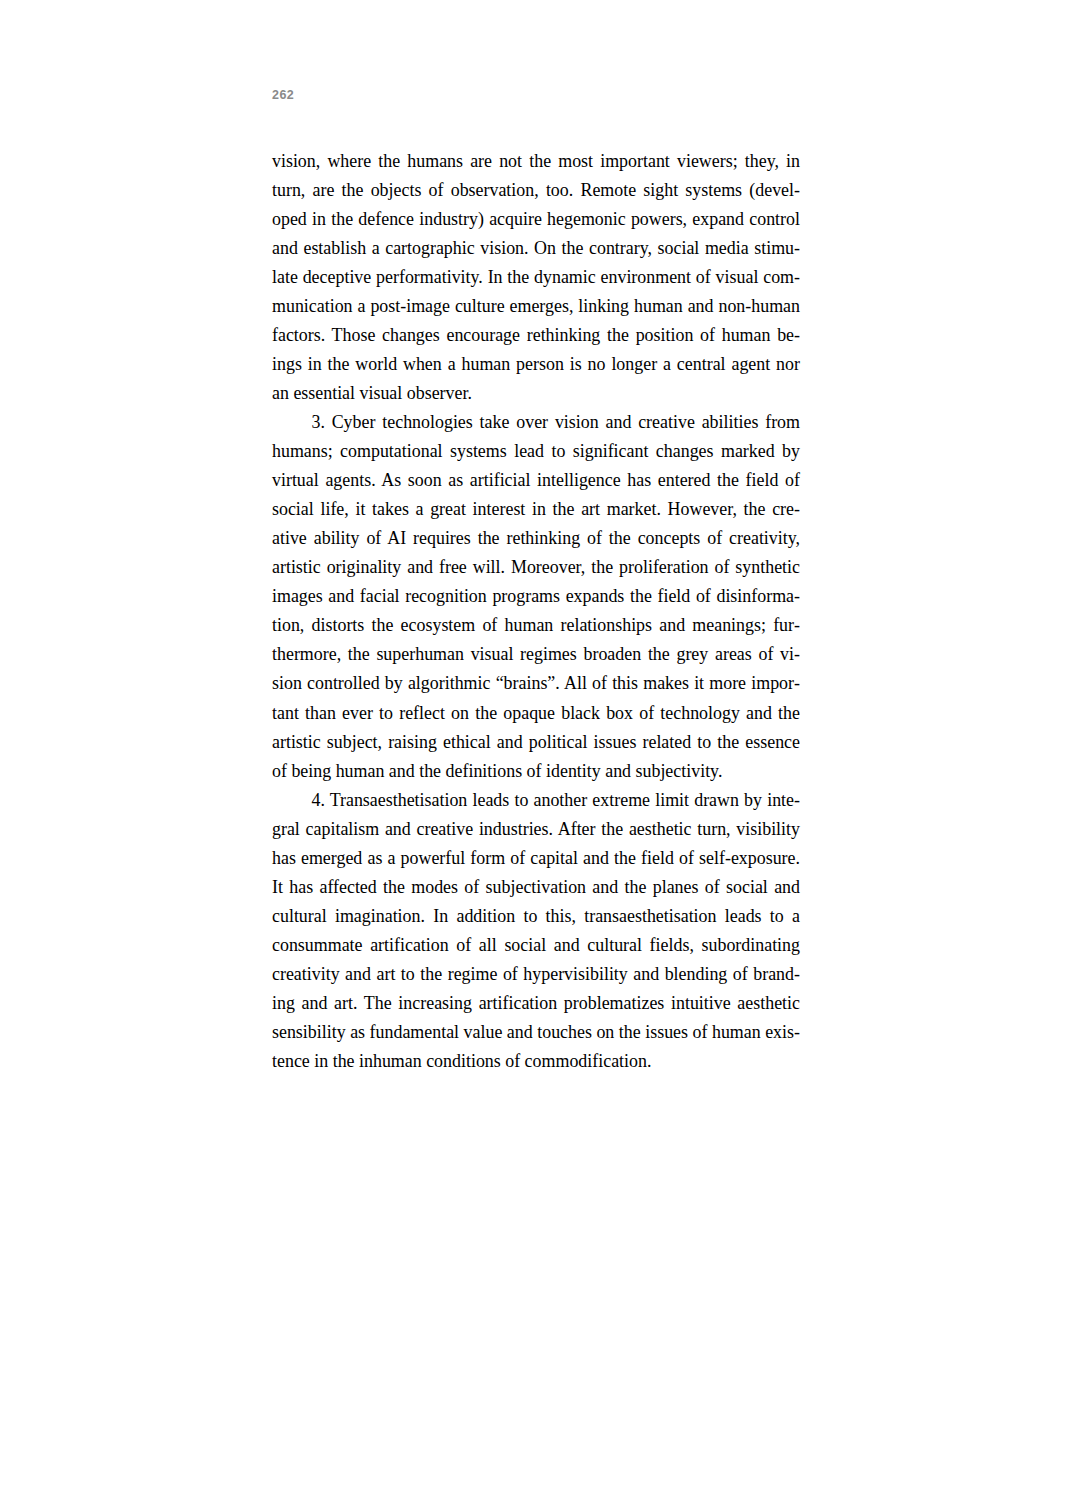262
vision, where the humans are not the most important viewers; they, in turn, are the objects of observation, too. Remote sight systems (developed in the defence industry) acquire hegemonic powers, expand control and establish a cartographic vision. On the contrary, social media stimulate deceptive performativity. In the dynamic environment of visual communication a post-image culture emerges, linking human and non-human factors. Those changes encourage rethinking the position of human beings in the world when a human person is no longer a central agent nor an essential visual observer.
3. Cyber technologies take over vision and creative abilities from humans; computational systems lead to significant changes marked by virtual agents. As soon as artificial intelligence has entered the field of social life, it takes a great interest in the art market. However, the creative ability of AI requires the rethinking of the concepts of creativity, artistic originality and free will. Moreover, the proliferation of synthetic images and facial recognition programs expands the field of disinformation, distorts the ecosystem of human relationships and meanings; furthermore, the superhuman visual regimes broaden the grey areas of vision controlled by algorithmic “brains”. All of this makes it more important than ever to reflect on the opaque black box of technology and the artistic subject, raising ethical and political issues related to the essence of being human and the definitions of identity and subjectivity.
4. Transaesthetisation leads to another extreme limit drawn by integral capitalism and creative industries. After the aesthetic turn, visibility has emerged as a powerful form of capital and the field of self-exposure. It has affected the modes of subjectivation and the planes of social and cultural imagination. In addition to this, transaesthetisation leads to a consummate artification of all social and cultural fields, subordinating creativity and art to the regime of hypervisibility and blending of branding and art. The increasing artification problematizes intuitive aesthetic sensibility as fundamental value and touches on the issues of human existence in the inhuman conditions of commodification.